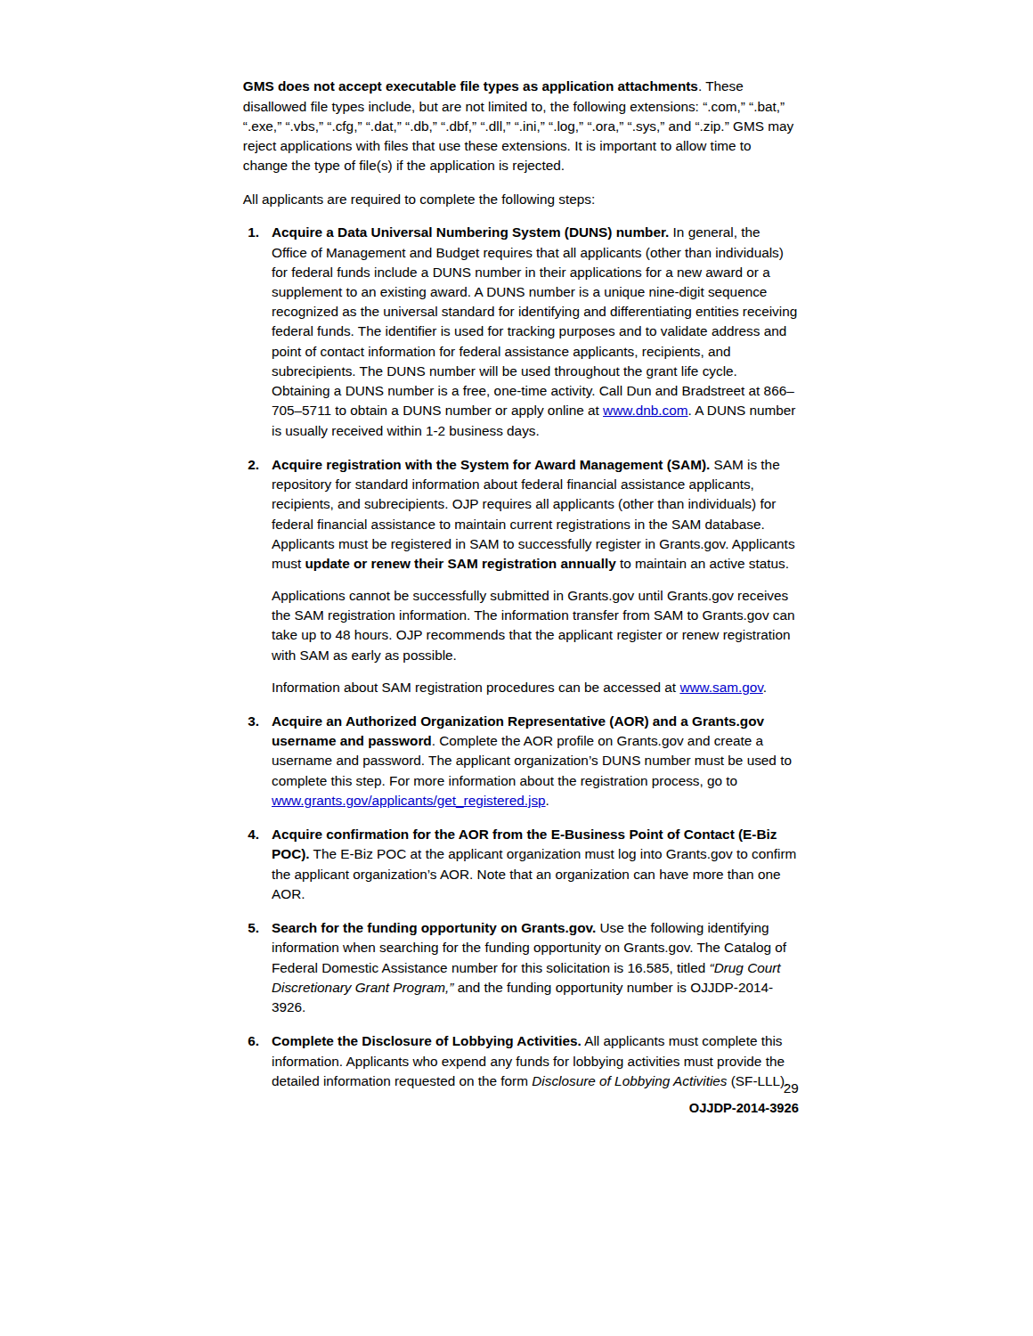GMS does not accept executable file types as application attachments. These disallowed file types include, but are not limited to, the following extensions: “.com,” “.bat,” “.exe,” “.vbs,” “.cfg,” “.dat,” “.db,” “.dbf,” “.dll,” “.ini,” “.log,” “.ora,” “.sys,” and “.zip.” GMS may reject applications with files that use these extensions. It is important to allow time to change the type of file(s) if the application is rejected.
All applicants are required to complete the following steps:
Acquire a Data Universal Numbering System (DUNS) number. In general, the Office of Management and Budget requires that all applicants (other than individuals) for federal funds include a DUNS number in their applications for a new award or a supplement to an existing award. A DUNS number is a unique nine-digit sequence recognized as the universal standard for identifying and differentiating entities receiving federal funds. The identifier is used for tracking purposes and to validate address and point of contact information for federal assistance applicants, recipients, and subrecipients. The DUNS number will be used throughout the grant life cycle. Obtaining a DUNS number is a free, one-time activity. Call Dun and Bradstreet at 866–705–5711 to obtain a DUNS number or apply online at www.dnb.com. A DUNS number is usually received within 1-2 business days.
Acquire registration with the System for Award Management (SAM). SAM is the repository for standard information about federal financial assistance applicants, recipients, and subrecipients. OJP requires all applicants (other than individuals) for federal financial assistance to maintain current registrations in the SAM database. Applicants must be registered in SAM to successfully register in Grants.gov. Applicants must update or renew their SAM registration annually to maintain an active status.
Applications cannot be successfully submitted in Grants.gov until Grants.gov receives the SAM registration information. The information transfer from SAM to Grants.gov can take up to 48 hours. OJP recommends that the applicant register or renew registration with SAM as early as possible.
Information about SAM registration procedures can be accessed at www.sam.gov.
Acquire an Authorized Organization Representative (AOR) and a Grants.gov username and password. Complete the AOR profile on Grants.gov and create a username and password. The applicant organization’s DUNS number must be used to complete this step. For more information about the registration process, go to www.grants.gov/applicants/get_registered.jsp.
Acquire confirmation for the AOR from the E-Business Point of Contact (E-Biz POC). The E-Biz POC at the applicant organization must log into Grants.gov to confirm the applicant organization’s AOR. Note that an organization can have more than one AOR.
Search for the funding opportunity on Grants.gov. Use the following identifying information when searching for the funding opportunity on Grants.gov. The Catalog of Federal Domestic Assistance number for this solicitation is 16.585, titled “Drug Court Discretionary Grant Program,” and the funding opportunity number is OJJDP-2014-3926.
Complete the Disclosure of Lobbying Activities. All applicants must complete this information. Applicants who expend any funds for lobbying activities must provide the detailed information requested on the form Disclosure of Lobbying Activities (SF-LLL).
29 OJJDP-2014-3926